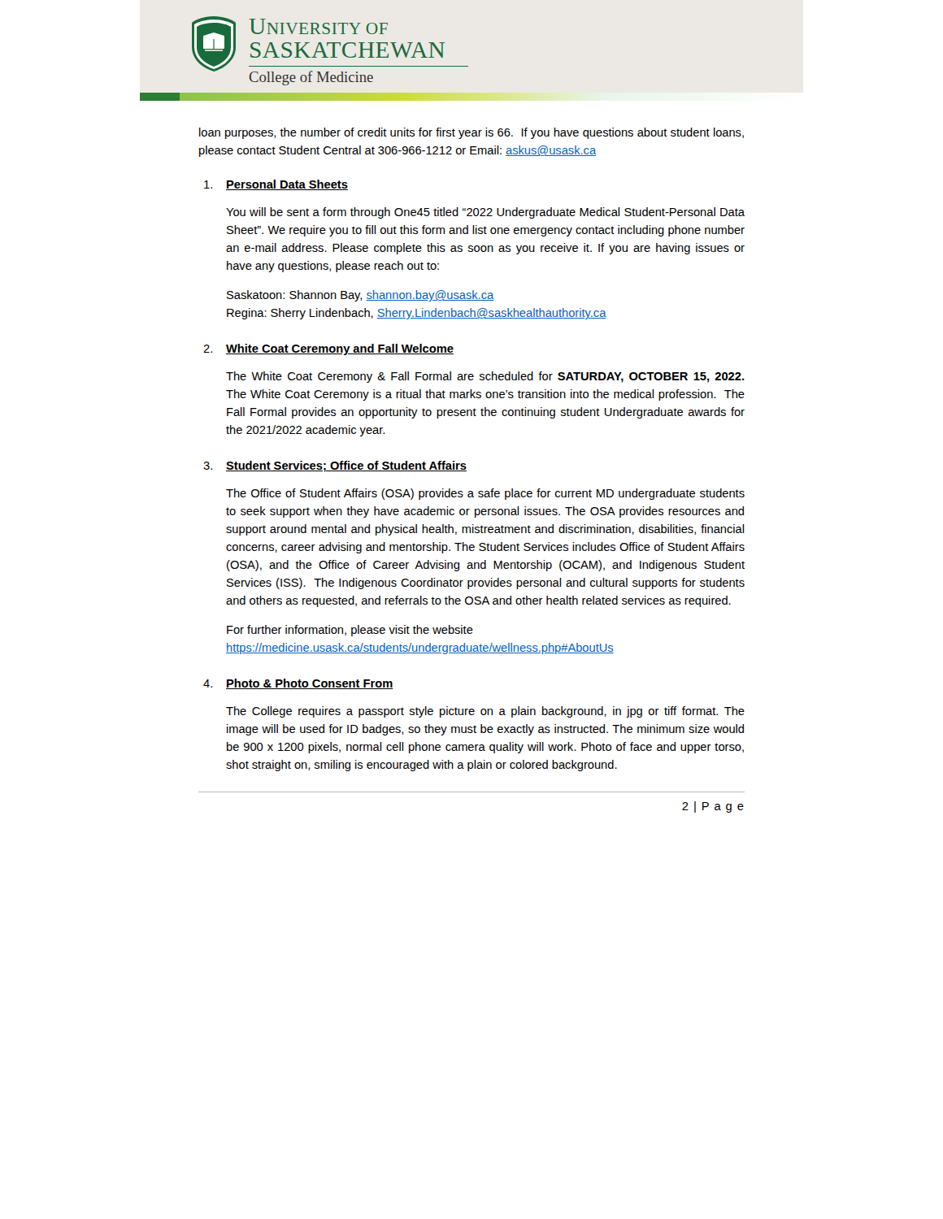UNIVERSITY OF SASKATCHEWAN
College of Medicine
loan purposes, the number of credit units for first year is 66. If you have questions about student loans, please contact Student Central at 306-966-1212 or Email: askus@usask.ca
Personal Data Sheets
You will be sent a form through One45 titled “2022 Undergraduate Medical Student-Personal Data Sheet”. We require you to fill out this form and list one emergency contact including phone number an e-mail address. Please complete this as soon as you receive it. If you are having issues or have any questions, please reach out to:
Saskatoon: Shannon Bay, shannon.bay@usask.ca
Regina: Sherry Lindenbach, Sherry.Lindenbach@saskhealthauthority.ca
White Coat Ceremony and Fall Welcome
The White Coat Ceremony & Fall Formal are scheduled for SATURDAY, OCTOBER 15, 2022. The White Coat Ceremony is a ritual that marks one’s transition into the medical profession. The Fall Formal provides an opportunity to present the continuing student Undergraduate awards for the 2021/2022 academic year.
Student Services; Office of Student Affairs
The Office of Student Affairs (OSA) provides a safe place for current MD undergraduate students to seek support when they have academic or personal issues. The OSA provides resources and support around mental and physical health, mistreatment and discrimination, disabilities, financial concerns, career advising and mentorship. The Student Services includes Office of Student Affairs (OSA), and the Office of Career Advising and Mentorship (OCAM), and Indigenous Student Services (ISS). The Indigenous Coordinator provides personal and cultural supports for students and others as requested, and referrals to the OSA and other health related services as required.
For further information, please visit the website
https://medicine.usask.ca/students/undergraduate/wellness.php#AboutUs
Photo & Photo Consent From
The College requires a passport style picture on a plain background, in jpg or tiff format. The image will be used for ID badges, so they must be exactly as instructed. The minimum size would be 900 x 1200 pixels, normal cell phone camera quality will work. Photo of face and upper torso, shot straight on, smiling is encouraged with a plain or colored background.
2 | P a g e